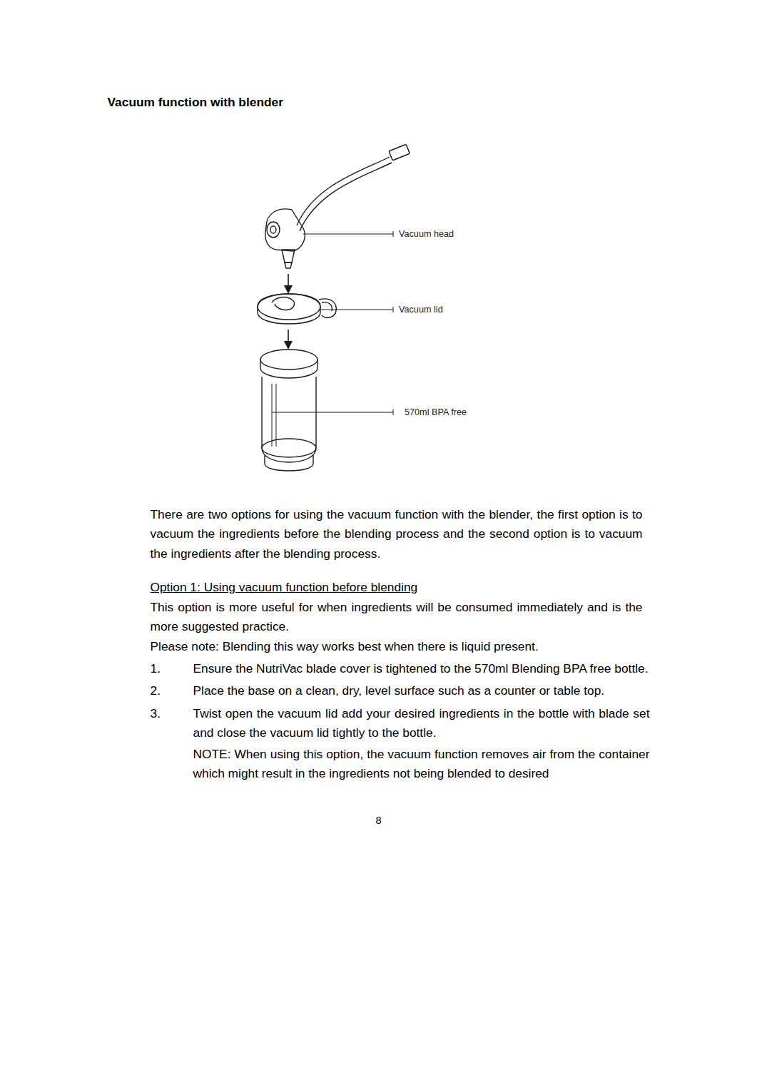Vacuum function with blender
Vacuum head Vacuum lid 570ml BPA free
There are two options for using the vacuum function with the blender, the first option is to vacuum the ingredients before the blending process and the second option is to vacuum the ingredients after the blending process.
Option 1: Using vacuum function before blending
This option is more useful for when ingredients will be consumed immediately and is the more suggested practice.
Please note: Blending this way works best when there is liquid present.
Ensure the NutriVac blade cover is tightened to the 570ml Blending BPA free bottle.
Place the base on a clean, dry, level surface such as a counter or table top.
Twist open the vacuum lid add your desired ingredients in the bottle with blade set and close the vacuum lid tightly to the bottle. NOTE: When using this option, the vacuum function removes air from the container which might result in the ingredients not being blended to desired
8